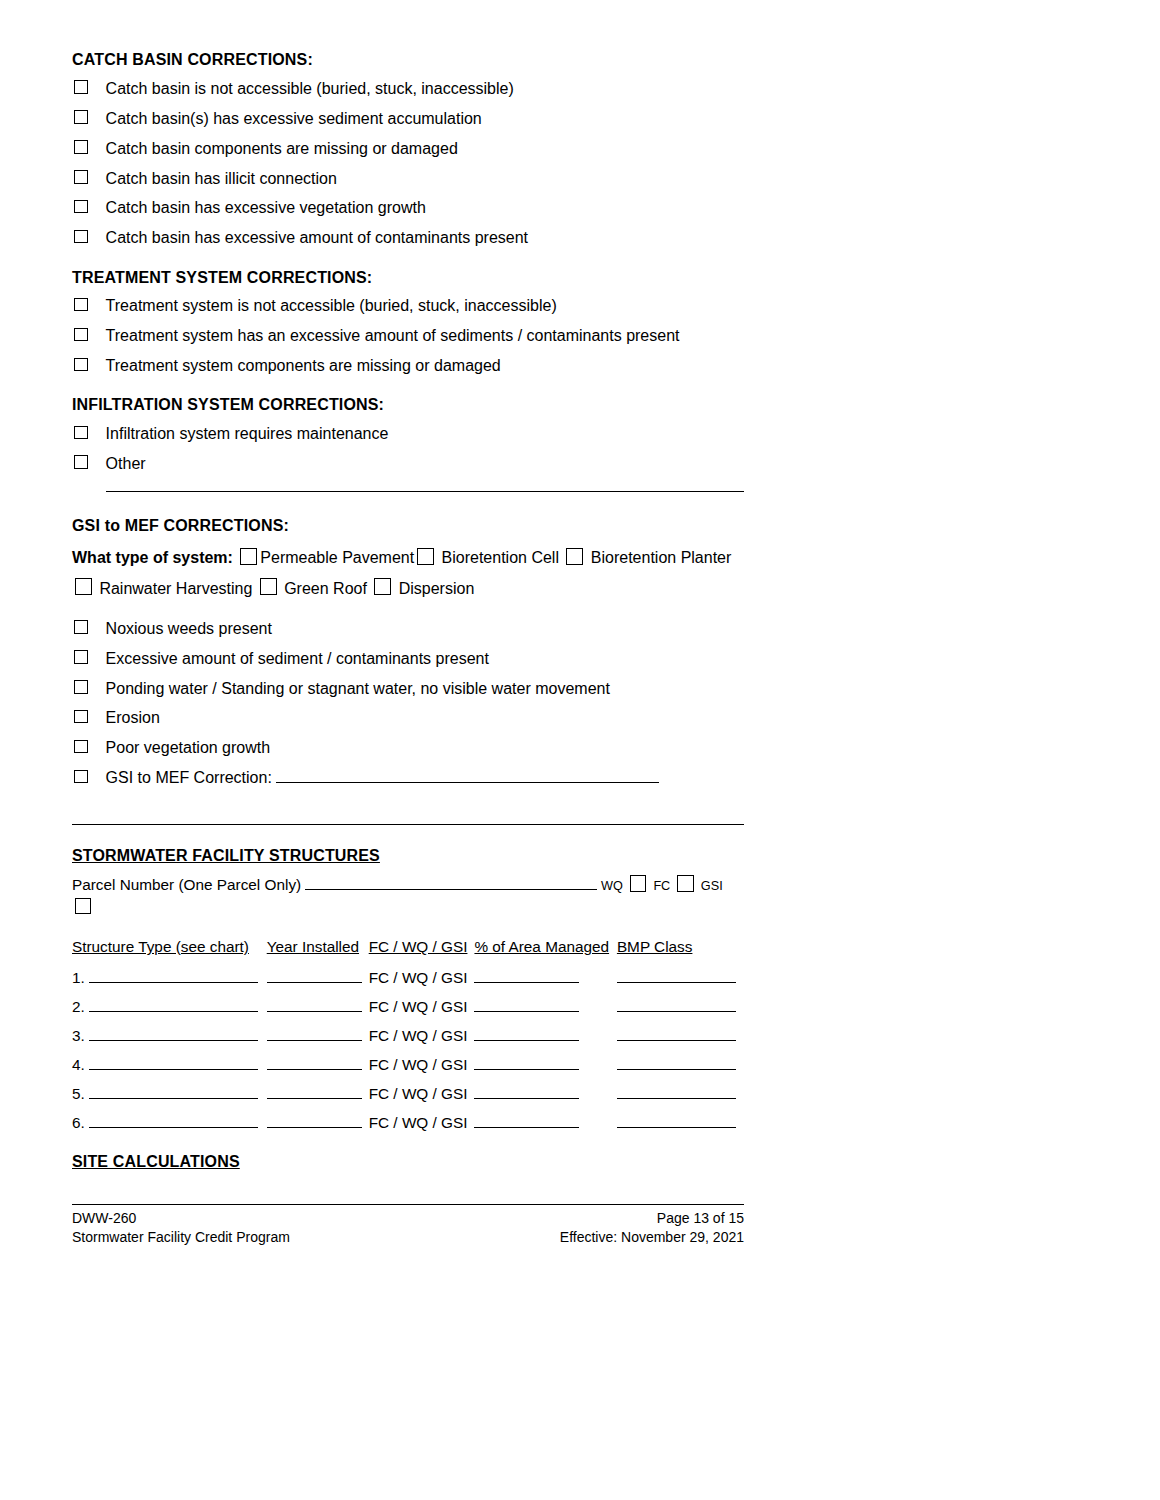CATCH BASIN CORRECTIONS:
Catch basin is not accessible (buried, stuck, inaccessible)
Catch basin(s) has excessive sediment accumulation
Catch basin components are missing or damaged
Catch basin has illicit connection
Catch basin has excessive vegetation growth
Catch basin has excessive amount of contaminants present
TREATMENT SYSTEM CORRECTIONS:
Treatment system is not accessible (buried, stuck, inaccessible)
Treatment system has an excessive amount of sediments / contaminants present
Treatment system components are missing or damaged
INFILTRATION SYSTEM CORRECTIONS:
Infiltration system requires maintenance
Other
GSI to MEF CORRECTIONS:
What type of system: Permeable Pavement Bioretention Cell Bioretention Planter Rainwater Harvesting Green Roof Dispersion
Noxious weeds present
Excessive amount of sediment / contaminants present
Ponding water / Standing or stagnant water, no visible water movement
Erosion
Poor vegetation growth
GSI to MEF Correction:
STORMWATER FACILITY STRUCTURES
Parcel Number (One Parcel Only) WQ FC GSI
| Structure Type (see chart) | Year Installed | FC / WQ / GSI | % of Area Managed | BMP Class |
| --- | --- | --- | --- | --- |
| 1. | | FC / WQ / GSI | | |
| 2. | | FC / WQ / GSI | | |
| 3. | | FC / WQ / GSI | | |
| 4. | | FC / WQ / GSI | | |
| 5. | | FC / WQ / GSI | | |
| 6. | | FC / WQ / GSI | | |
SITE CALCULATIONS
DWW-260
Stormwater Facility Credit Program
Page 13 of 15
Effective: November 29, 2021